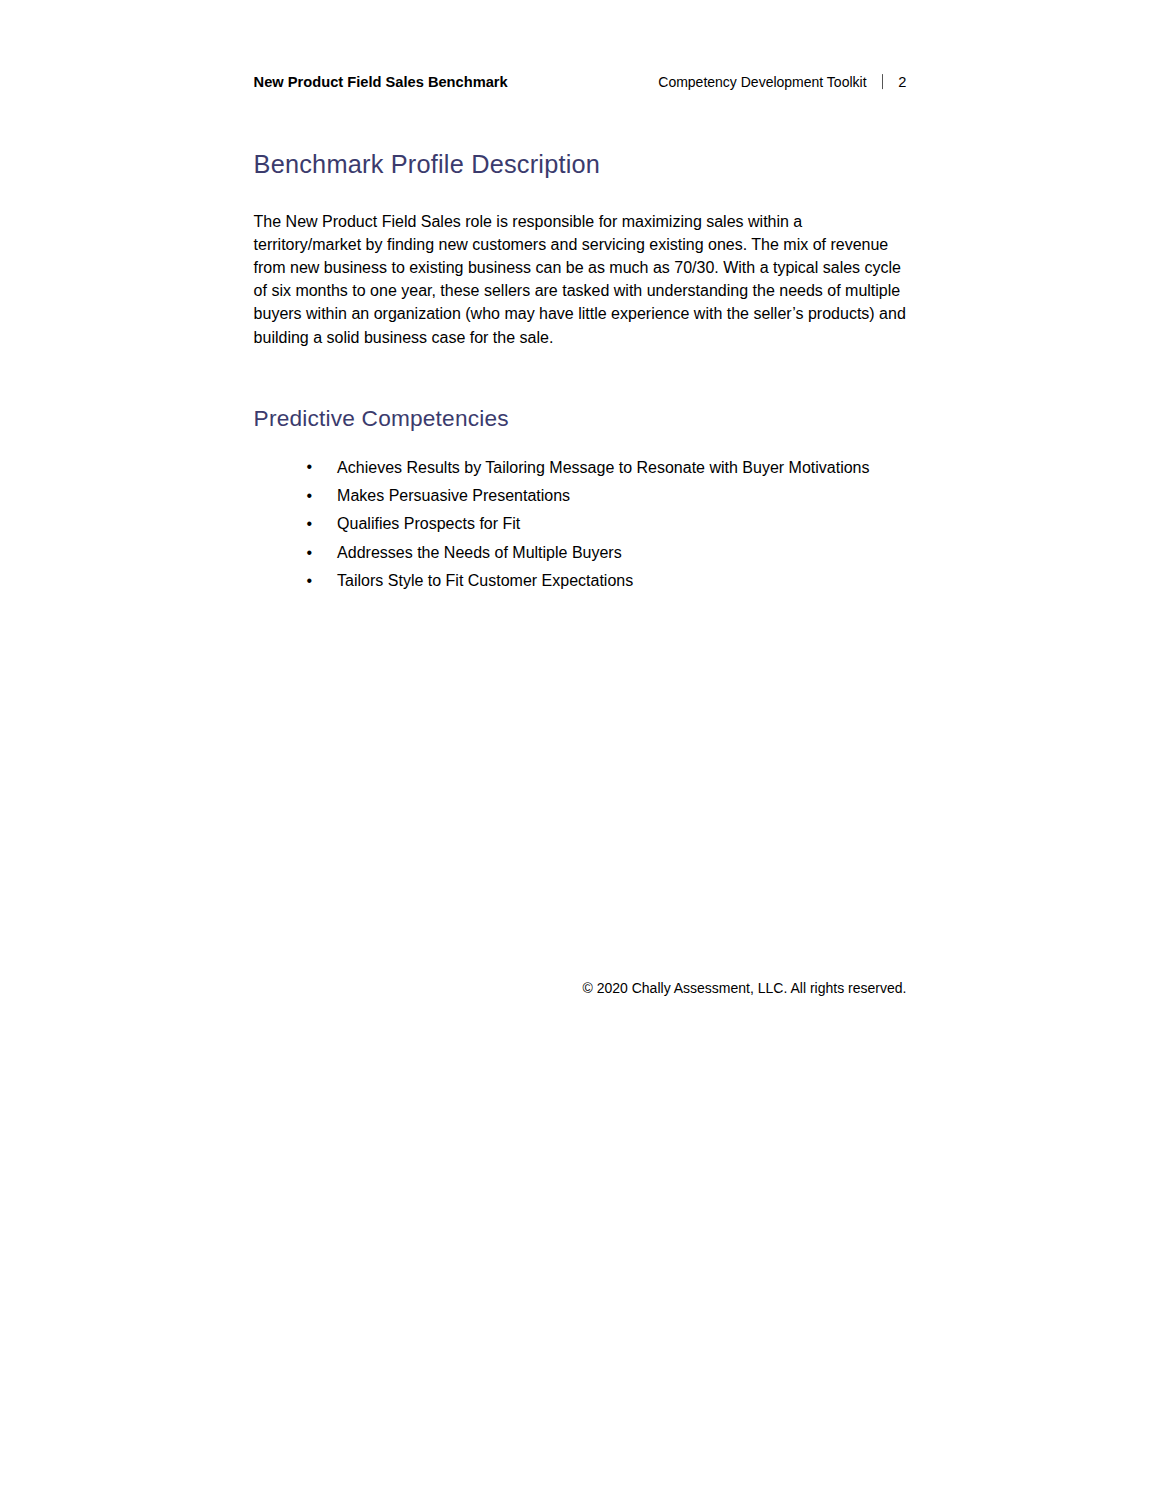New Product Field Sales Benchmark
Competency Development Toolkit 2
Benchmark Profile Description
The New Product Field Sales role is responsible for maximizing sales within a territory/market by finding new customers and servicing existing ones. The mix of revenue from new business to existing business can be as much as 70/30. With a typical sales cycle of six months to one year, these sellers are tasked with understanding the needs of multiple buyers within an organization (who may have little experience with the seller’s products) and building a solid business case for the sale.
Predictive Competencies
Achieves Results by Tailoring Message to Resonate with Buyer Motivations
Makes Persuasive Presentations
Qualifies Prospects for Fit
Addresses the Needs of Multiple Buyers
Tailors Style to Fit Customer Expectations
© 2020 Chally Assessment, LLC. All rights reserved.